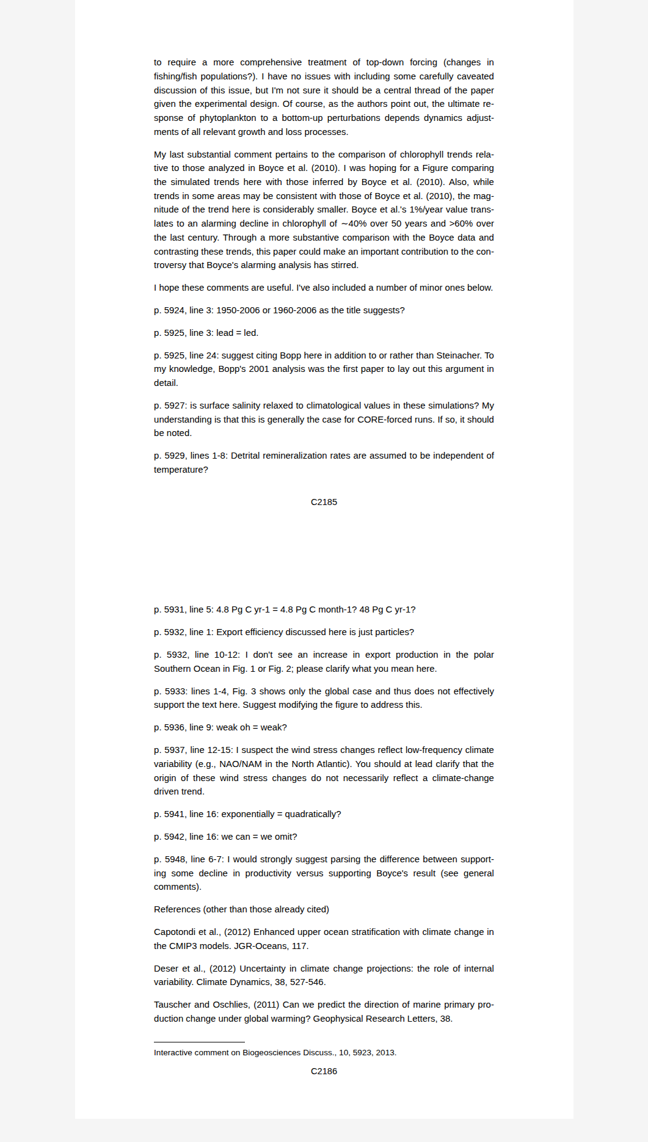to require a more comprehensive treatment of top-down forcing (changes in fishing/fish populations?). I have no issues with including some carefully caveated discussion of this issue, but I'm not sure it should be a central thread of the paper given the experimental design. Of course, as the authors point out, the ultimate response of phytoplankton to a bottom-up perturbations depends dynamics adjustments of all relevant growth and loss processes.
My last substantial comment pertains to the comparison of chlorophyll trends relative to those analyzed in Boyce et al. (2010). I was hoping for a Figure comparing the simulated trends here with those inferred by Boyce et al. (2010). Also, while trends in some areas may be consistent with those of Boyce et al. (2010), the magnitude of the trend here is considerably smaller. Boyce et al.'s 1%/year value translates to an alarming decline in chlorophyll of ∼40% over 50 years and >60% over the last century. Through a more substantive comparison with the Boyce data and contrasting these trends, this paper could make an important contribution to the controversy that Boyce's alarming analysis has stirred.
I hope these comments are useful. I've also included a number of minor ones below.
p. 5924, line 3: 1950-2006 or 1960-2006 as the title suggests?
p. 5925, line 3: lead = led.
p. 5925, line 24: suggest citing Bopp here in addition to or rather than Steinacher. To my knowledge, Bopp's 2001 analysis was the first paper to lay out this argument in detail.
p. 5927: is surface salinity relaxed to climatological values in these simulations? My understanding is that this is generally the case for CORE-forced runs. If so, it should be noted.
p. 5929, lines 1-8: Detrital remineralization rates are assumed to be independent of temperature?
C2185
p. 5931, line 5: 4.8 Pg C yr-1 = 4.8 Pg C month-1? 48 Pg C yr-1?
p. 5932, line 1: Export efficiency discussed here is just particles?
p. 5932, line 10-12: I don't see an increase in export production in the polar Southern Ocean in Fig. 1 or Fig. 2; please clarify what you mean here.
p. 5933: lines 1-4, Fig. 3 shows only the global case and thus does not effectively support the text here. Suggest modifying the figure to address this.
p. 5936, line 9: weak oh = weak?
p. 5937, line 12-15: I suspect the wind stress changes reflect low-frequency climate variability (e.g., NAO/NAM in the North Atlantic). You should at lead clarify that the origin of these wind stress changes do not necessarily reflect a climate-change driven trend.
p. 5941, line 16: exponentially = quadratically?
p. 5942, line 16: we can = we omit?
p. 5948, line 6-7: I would strongly suggest parsing the difference between supporting some decline in productivity versus supporting Boyce's result (see general comments).
References (other than those already cited)
Capotondi et al., (2012) Enhanced upper ocean stratification with climate change in the CMIP3 models. JGR-Oceans, 117.
Deser et al., (2012) Uncertainty in climate change projections: the role of internal variability. Climate Dynamics, 38, 527-546.
Tauscher and Oschlies, (2011) Can we predict the direction of marine primary production change under global warming? Geophysical Research Letters, 38.
Interactive comment on Biogeosciences Discuss., 10, 5923, 2013.
C2186